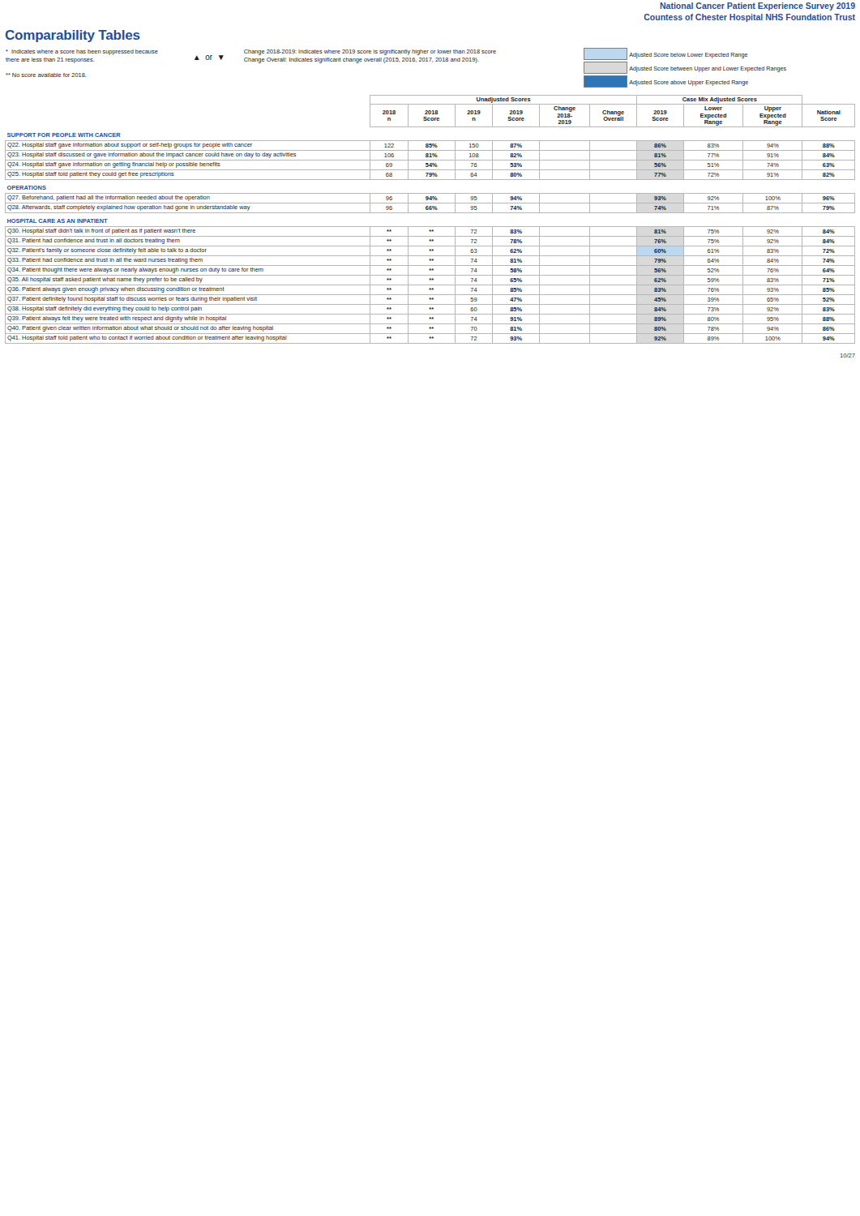National Cancer Patient Experience Survey 2019
Countess of Chester Hospital NHS Foundation Trust
Comparability Tables
| * Indicates where a score has been suppressed because there are less than 21 responses. ** No score available for 2018. | ▲ or ▼ | Change 2018-2019: Indicates where 2019 score is significantly higher or lower than 2018 score Change Overall: Indicates significant change overall (2015, 2016, 2017, 2018 and 2019). | / / Adjusted Score below Lower Expected Range / / / Adjusted Score between Upper and Lower Expected Ranges / / / Adjusted Score above Upper Expected Range / |
| | Unadjusted Scores | Case Mix Adjusted Scores | |
| --- | --- | --- | --- |
| | 2018 n | 2018 Score | 2019 n | 2019 Score | Change 2018- 2019 | Change Overall | 2019 Score | Lower Expected Range | Upper Expected Range | National Score |
| SUPPORT FOR PEOPLE WITH CANCER |
| Q22. Hospital staff gave information about support or self-help groups for people with cancer | 122 | 85% | 150 | 87% | | | 86% | 83% | 94% | 88% |
| Q23. Hospital staff discussed or gave information about the impact cancer could have on day to day activities | 106 | 81% | 108 | 82% | | | 81% | 77% | 91% | 84% |
| Q24. Hospital staff gave information on getting financial help or possible benefits | 69 | 54% | 76 | 53% | | | 56% | 51% | 74% | 63% |
| Q25. Hospital staff told patient they could get free prescriptions | 68 | 79% | 64 | 80% | | | 77% | 72% | 91% | 82% |
| OPERATIONS |
| Q27. Beforehand, patient had all the information needed about the operation | 96 | 94% | 95 | 94% | | | 93% | 92% | 100% | 96% |
| Q28. Afterwards, staff completely explained how operation had gone in understandable way | 96 | 66% | 95 | 74% | | | 74% | 71% | 87% | 79% |
| HOSPITAL CARE AS AN INPATIENT |
| Q30. Hospital staff didn't talk in front of patient as if patient wasn't there | ** | ** | 72 | 83% | | | 81% | 75% | 92% | 84% |
| Q31. Patient had confidence and trust in all doctors treating them | ** | ** | 72 | 78% | | | 76% | 75% | 92% | 84% |
| Q32. Patient's family or someone close definitely felt able to talk to a doctor | ** | ** | 63 | 62% | | | 60% | 61% | 83% | 72% |
| Q33. Patient had confidence and trust in all the ward nurses treating them | ** | ** | 74 | 81% | | | 79% | 64% | 84% | 74% |
| Q34. Patient thought there were always or nearly always enough nurses on duty to care for them | ** | ** | 74 | 58% | | | 56% | 52% | 76% | 64% |
| Q35. All hospital staff asked patient what name they prefer to be called by | ** | ** | 74 | 65% | | | 62% | 59% | 83% | 71% |
| Q36. Patient always given enough privacy when discussing condition or treatment | ** | ** | 74 | 85% | | | 83% | 76% | 93% | 85% |
| Q37. Patient definitely found hospital staff to discuss worries or fears during their inpatient visit | ** | ** | 59 | 47% | | | 45% | 39% | 65% | 52% |
| Q38. Hospital staff definitely did everything they could to help control pain | ** | ** | 60 | 85% | | | 84% | 73% | 92% | 83% |
| Q39. Patient always felt they were treated with respect and dignity while in hospital | ** | ** | 74 | 91% | | | 89% | 80% | 95% | 88% |
| Q40. Patient given clear written information about what should or should not do after leaving hospital | ** | ** | 70 | 81% | | | 80% | 78% | 94% | 86% |
| Q41. Hospital staff told patient who to contact if worried about condition or treatment after leaving hospital | ** | ** | 72 | 93% | | | 92% | 89% | 100% | 94% |
10/27